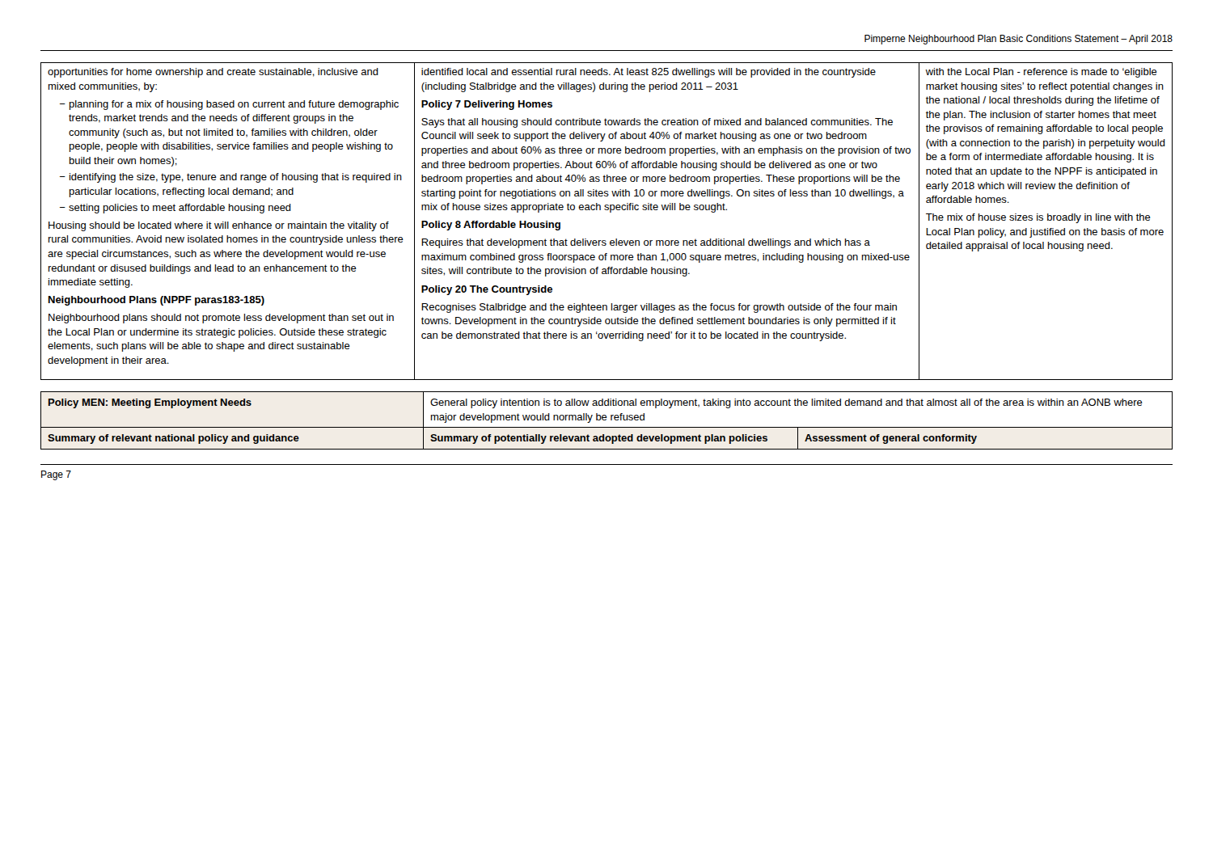Pimperne Neighbourhood Plan Basic Conditions Statement – April 2018
| opportunities for home ownership and create sustainable, inclusive and mixed communities, by: planning for a mix of housing based on current and future demographic trends, market trends and the needs of different groups in the community (such as, but not limited to, families with children, older people, people with disabilities, service families and people wishing to build their own homes); identifying the size, type, tenure and range of housing that is required in particular locations, reflecting local demand; and setting policies to meet affordable housing need Housing should be located where it will enhance or maintain the vitality of rural communities. Avoid new isolated homes in the countryside unless there are special circumstances, such as where the development would re-use redundant or disused buildings and lead to an enhancement to the immediate setting. Neighbourhood Plans (NPPF paras183-185) Neighbourhood plans should not promote less development than set out in the Local Plan or undermine its strategic policies. Outside these strategic elements, such plans will be able to shape and direct sustainable development in their area. | identified local and essential rural needs. At least 825 dwellings will be provided in the countryside (including Stalbridge and the villages) during the period 2011 – 2031 Policy 7 Delivering Homes Says that all housing should contribute towards the creation of mixed and balanced communities. The Council will seek to support the delivery of about 40% of market housing as one or two bedroom properties and about 60% as three or more bedroom properties, with an emphasis on the provision of two and three bedroom properties. About 60% of affordable housing should be delivered as one or two bedroom properties and about 40% as three or more bedroom properties. These proportions will be the starting point for negotiations on all sites with 10 or more dwellings. On sites of less than 10 dwellings, a mix of house sizes appropriate to each specific site will be sought. Policy 8 Affordable Housing Requires that development that delivers eleven or more net additional dwellings and which has a maximum combined gross floorspace of more than 1,000 square metres, including housing on mixed-use sites, will contribute to the provision of affordable housing. Policy 20 The Countryside Recognises Stalbridge and the eighteen larger villages as the focus for growth outside of the four main towns. Development in the countryside outside the defined settlement boundaries is only permitted if it can be demonstrated that there is an ‘overriding need’ for it to be located in the countryside. | with the Local Plan - reference is made to ‘eligible market housing sites’ to reflect potential changes in the national / local thresholds during the lifetime of the plan. The inclusion of starter homes that meet the provisos of remaining affordable to local people (with a connection to the parish) in perpetuity would be a form of intermediate affordable housing. It is noted that an update to the NPPF is anticipated in early 2018 which will review the definition of affordable homes. The mix of house sizes is broadly in line with the Local Plan policy, and justified on the basis of more detailed appraisal of local housing need. |
| Policy MEN: Meeting Employment Needs | General policy intention is to allow additional employment, taking into account the limited demand and that almost all of the area is within an AONB where major development would normally be refused |
| Summary of relevant national policy and guidance | Summary of potentially relevant adopted development plan policies | Assessment of general conformity |
Page 7